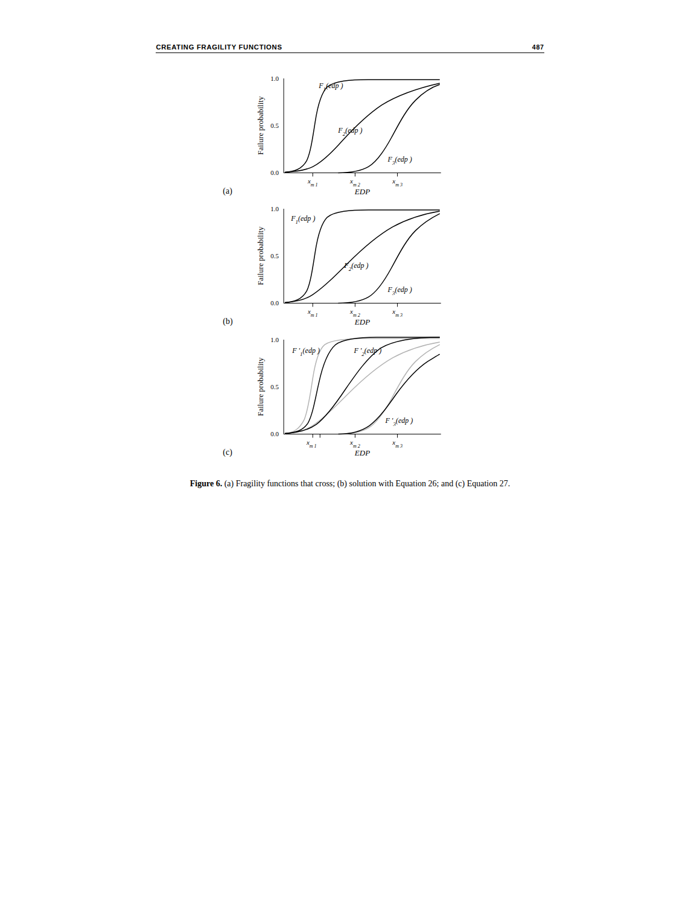Creating Fragility Functions 487
(a) 1.0 0.5 0.0 Failure probability xm 1 xm 2 xm 3 EDP F1(edp ) F2(edp ) F3(edp )
(b) 1.0 0.5 0.0 Failure probability xm 1 xm 2 xm 3 EDP F1(edp ) F2(edp ) F3(edp )
(c) 1.0 0.5 0.0 Failure probability xm 1 xm 2 xm 3 EDP F '1(edp ) F '2(edp ) F '3(edp )
Figure 6. (a) Fragility functions that cross; (b) solution with Equation 26; and (c) Equation 27.